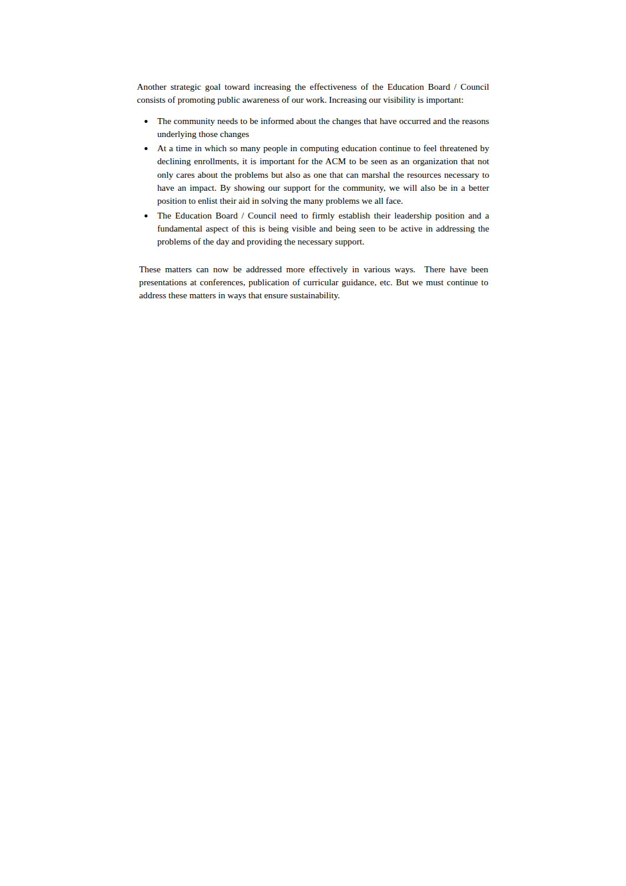Another strategic goal toward increasing the effectiveness of the Education Board / Council consists of promoting public awareness of our work. Increasing our visibility is important:
The community needs to be informed about the changes that have occurred and the reasons underlying those changes
At a time in which so many people in computing education continue to feel threatened by declining enrollments, it is important for the ACM to be seen as an organization that not only cares about the problems but also as one that can marshal the resources necessary to have an impact. By showing our support for the community, we will also be in a better position to enlist their aid in solving the many problems we all face.
The Education Board / Council need to firmly establish their leadership position and a fundamental aspect of this is being visible and being seen to be active in addressing the problems of the day and providing the necessary support.
These matters can now be addressed more effectively in various ways. There have been presentations at conferences, publication of curricular guidance, etc. But we must continue to address these matters in ways that ensure sustainability.